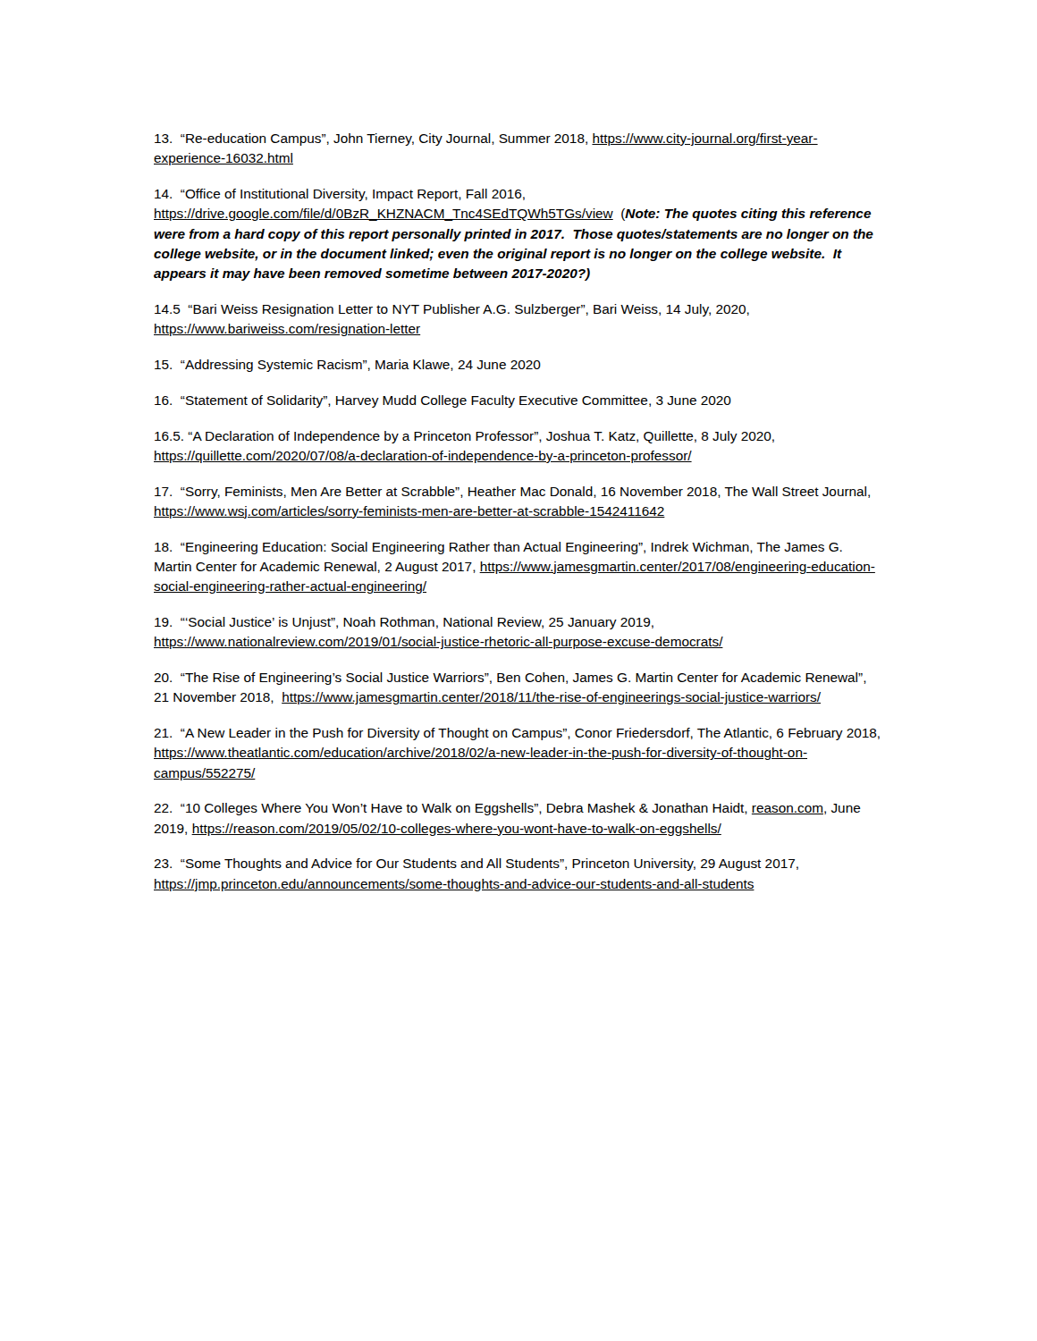13. “Re-education Campus”, John Tierney, City Journal, Summer 2018, https://www.city-journal.org/first-year-experience-16032.html
14. “Office of Institutional Diversity, Impact Report, Fall 2016, https://drive.google.com/file/d/0BzR_KHZNACM_Tnc4SEdTQWh5TGs/view (Note: The quotes citing this reference were from a hard copy of this report personally printed in 2017. Those quotes/statements are no longer on the college website, or in the document linked; even the original report is no longer on the college website. It appears it may have been removed sometime between 2017-2020?)
14.5 “Bari Weiss Resignation Letter to NYT Publisher A.G. Sulzberger”, Bari Weiss, 14 July, 2020, https://www.bariweiss.com/resignation-letter
15. “Addressing Systemic Racism”, Maria Klawe, 24 June 2020
16. “Statement of Solidarity”, Harvey Mudd College Faculty Executive Committee, 3 June 2020
16.5. “A Declaration of Independence by a Princeton Professor”, Joshua T. Katz, Quillette, 8 July 2020, https://quillette.com/2020/07/08/a-declaration-of-independence-by-a-princeton-professor/
17. “Sorry, Feminists, Men Are Better at Scrabble”, Heather Mac Donald, 16 November 2018, The Wall Street Journal, https://www.wsj.com/articles/sorry-feminists-men-are-better-at-scrabble-1542411642
18. “Engineering Education: Social Engineering Rather than Actual Engineering”, Indrek Wichman, The James G. Martin Center for Academic Renewal, 2 August 2017, https://www.jamesgmartin.center/2017/08/engineering-education-social-engineering-rather-actual-engineering/
19. “‘Social Justice’ is Unjust”, Noah Rothman, National Review, 25 January 2019, https://www.nationalreview.com/2019/01/social-justice-rhetoric-all-purpose-excuse-democrats/
20. “The Rise of Engineering’s Social Justice Warriors”, Ben Cohen, James G. Martin Center for Academic Renewal”, 21 November 2018, https://www.jamesgmartin.center/2018/11/the-rise-of-engineerings-social-justice-warriors/
21. “A New Leader in the Push for Diversity of Thought on Campus”, Conor Friedersdorf, The Atlantic, 6 February 2018, https://www.theatlantic.com/education/archive/2018/02/a-new-leader-in-the-push-for-diversity-of-thought-on-campus/552275/
22. “10 Colleges Where You Won’t Have to Walk on Eggshells”, Debra Mashek & Jonathan Haidt, reason.com, June 2019, https://reason.com/2019/05/02/10-colleges-where-you-wont-have-to-walk-on-eggshells/
23. “Some Thoughts and Advice for Our Students and All Students”, Princeton University, 29 August 2017, https://jmp.princeton.edu/announcements/some-thoughts-and-advice-our-students-and-all-students